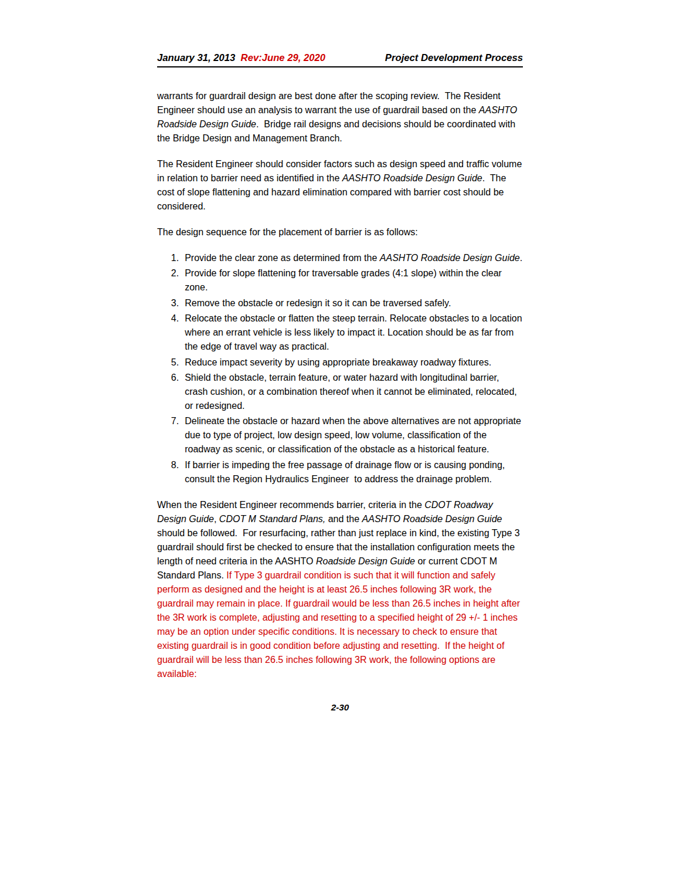January 31, 2013 Rev:June 29, 2020 Project Development Process
warrants for guardrail design are best done after the scoping review. The Resident Engineer should use an analysis to warrant the use of guardrail based on the AASHTO Roadside Design Guide. Bridge rail designs and decisions should be coordinated with the Bridge Design and Management Branch.
The Resident Engineer should consider factors such as design speed and traffic volume in relation to barrier need as identified in the AASHTO Roadside Design Guide. The cost of slope flattening and hazard elimination compared with barrier cost should be considered.
The design sequence for the placement of barrier is as follows:
Provide the clear zone as determined from the AASHTO Roadside Design Guide.
Provide for slope flattening for traversable grades (4:1 slope) within the clear zone.
Remove the obstacle or redesign it so it can be traversed safely.
Relocate the obstacle or flatten the steep terrain. Relocate obstacles to a location where an errant vehicle is less likely to impact it. Location should be as far from the edge of travel way as practical.
Reduce impact severity by using appropriate breakaway roadway fixtures.
Shield the obstacle, terrain feature, or water hazard with longitudinal barrier, crash cushion, or a combination thereof when it cannot be eliminated, relocated, or redesigned.
Delineate the obstacle or hazard when the above alternatives are not appropriate due to type of project, low design speed, low volume, classification of the roadway as scenic, or classification of the obstacle as a historical feature.
If barrier is impeding the free passage of drainage flow or is causing ponding, consult the Region Hydraulics Engineer to address the drainage problem.
When the Resident Engineer recommends barrier, criteria in the CDOT Roadway Design Guide, CDOT M Standard Plans, and the AASHTO Roadside Design Guide should be followed. For resurfacing, rather than just replace in kind, the existing Type 3 guardrail should first be checked to ensure that the installation configuration meets the length of need criteria in the AASHTO Roadside Design Guide or current CDOT M Standard Plans. If Type 3 guardrail condition is such that it will function and safely perform as designed and the height is at least 26.5 inches following 3R work, the guardrail may remain in place. If guardrail would be less than 26.5 inches in height after the 3R work is complete, adjusting and resetting to a specified height of 29 +/- 1 inches may be an option under specific conditions. It is necessary to check to ensure that existing guardrail is in good condition before adjusting and resetting. If the height of guardrail will be less than 26.5 inches following 3R work, the following options are available:
2-30